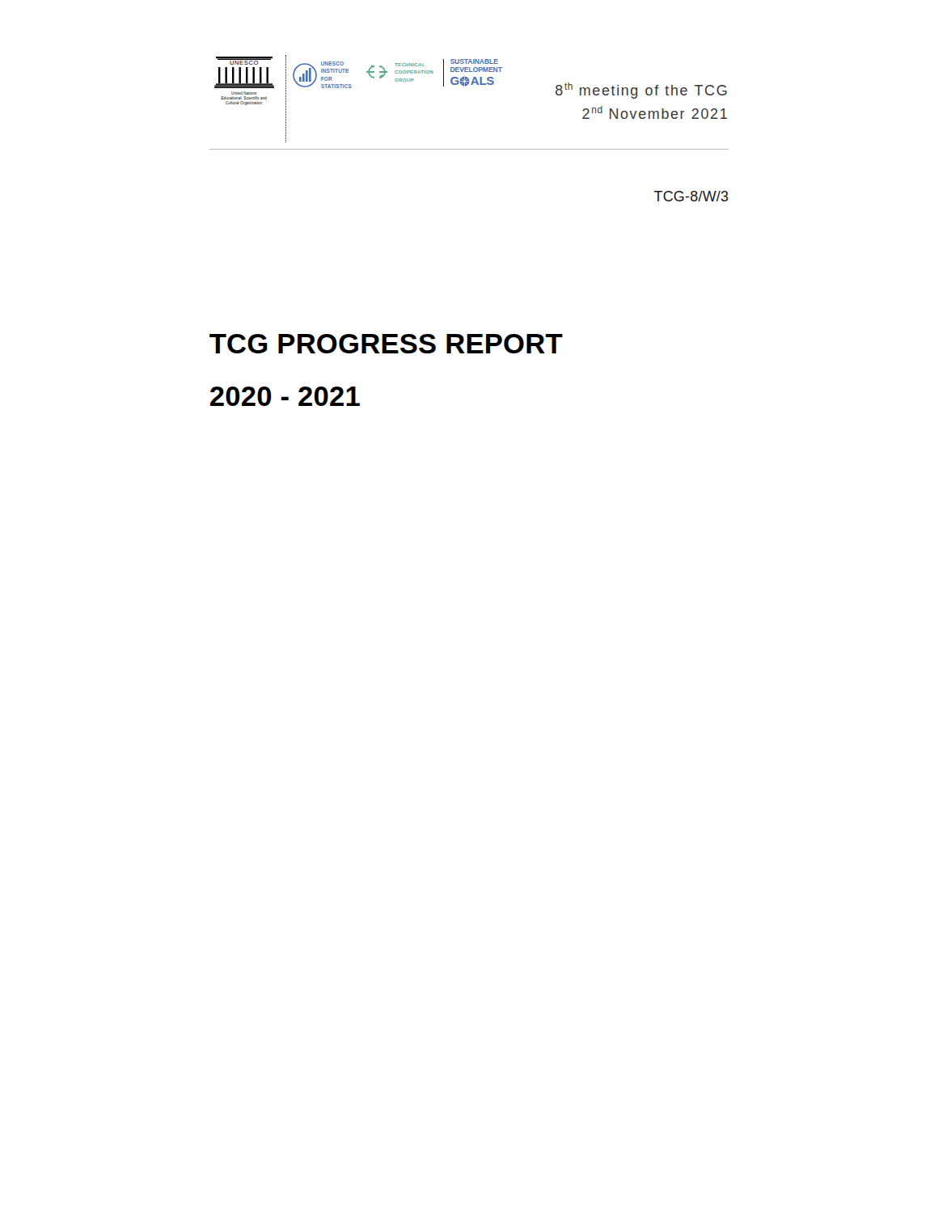UNESCO
United Nations
Educational, Scientific and
Cultural Organization
UNESCO
INSTITUTE
FOR
STATISTICS
TECHNICAL
COOPERATION
GROUP
SUSTAINABLE
DEVELOPMENT
G ALS
8th meeting of the TCG
2nd November 2021
TCG-8/W/3
TCG PROGRESS REPORT
2020 - 2021